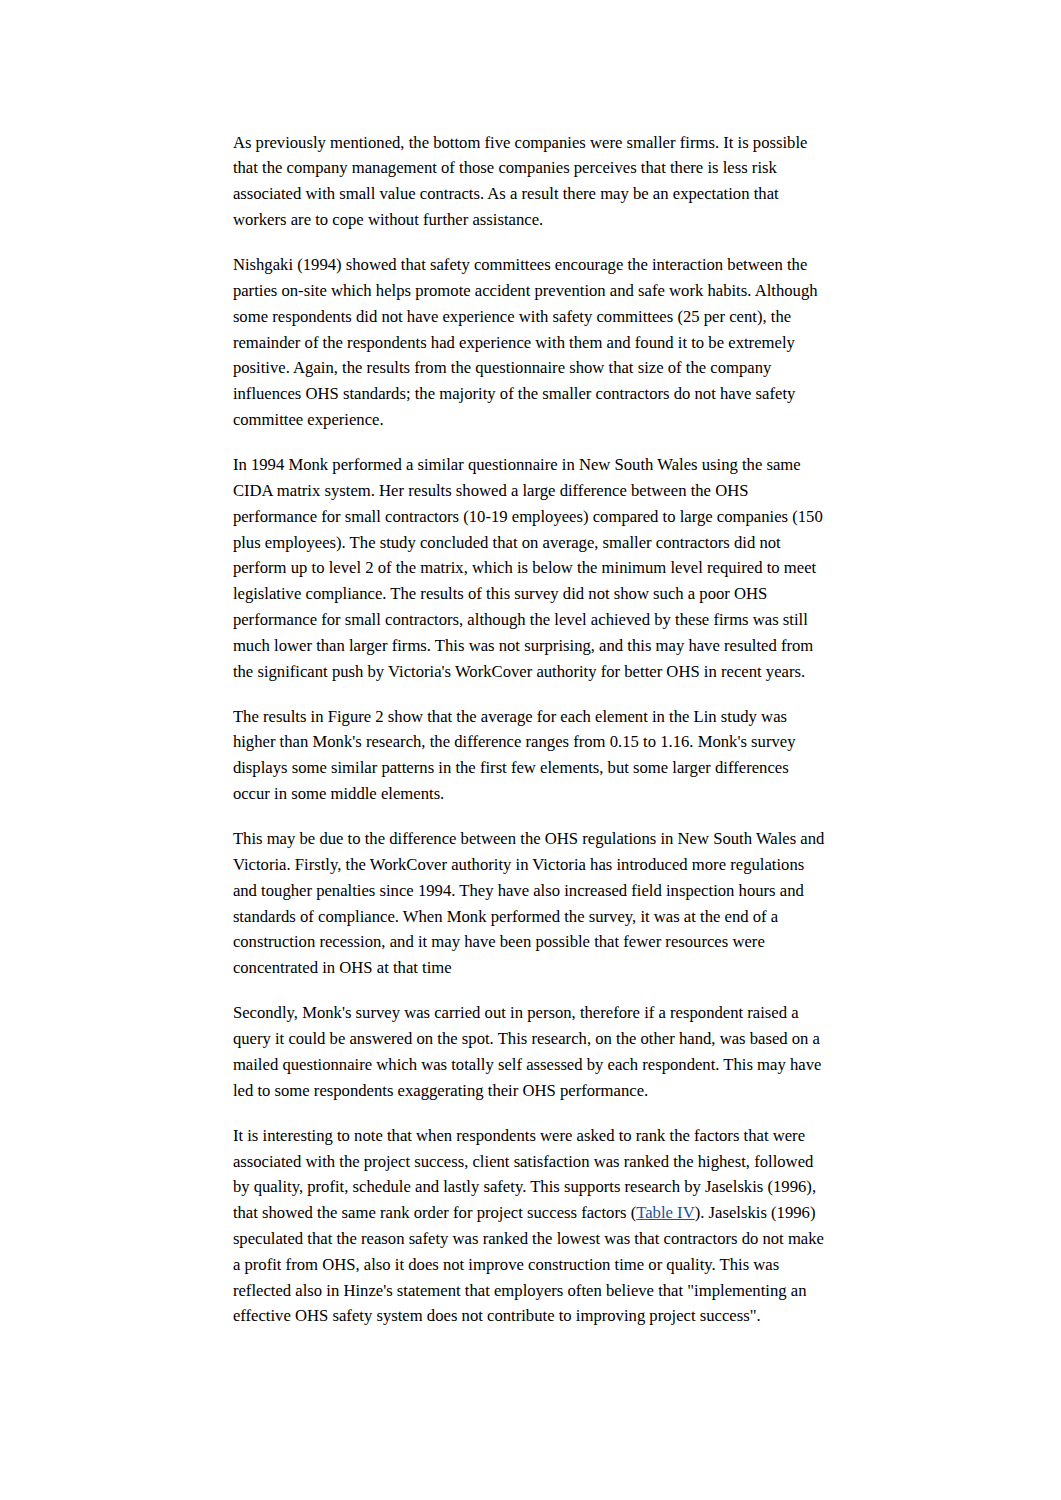As previously mentioned, the bottom five companies were smaller firms. It is possible that the company management of those companies perceives that there is less risk associated with small value contracts. As a result there may be an expectation that workers are to cope without further assistance.
Nishgaki (1994) showed that safety committees encourage the interaction between the parties on-site which helps promote accident prevention and safe work habits. Although some respondents did not have experience with safety committees (25 per cent), the remainder of the respondents had experience with them and found it to be extremely positive. Again, the results from the questionnaire show that size of the company influences OHS standards; the majority of the smaller contractors do not have safety committee experience.
In 1994 Monk performed a similar questionnaire in New South Wales using the same CIDA matrix system. Her results showed a large difference between the OHS performance for small contractors (10-19 employees) compared to large companies (150 plus employees). The study concluded that on average, smaller contractors did not perform up to level 2 of the matrix, which is below the minimum level required to meet legislative compliance. The results of this survey did not show such a poor OHS performance for small contractors, although the level achieved by these firms was still much lower than larger firms. This was not surprising, and this may have resulted from the significant push by Victoria's WorkCover authority for better OHS in recent years.
The results in Figure 2 show that the average for each element in the Lin study was higher than Monk's research, the difference ranges from 0.15 to 1.16. Monk's survey displays some similar patterns in the first few elements, but some larger differences occur in some middle elements.
This may be due to the difference between the OHS regulations in New South Wales and Victoria. Firstly, the WorkCover authority in Victoria has introduced more regulations and tougher penalties since 1994. They have also increased field inspection hours and standards of compliance. When Monk performed the survey, it was at the end of a construction recession, and it may have been possible that fewer resources were concentrated in OHS at that time
Secondly, Monk's survey was carried out in person, therefore if a respondent raised a query it could be answered on the spot. This research, on the other hand, was based on a mailed questionnaire which was totally self assessed by each respondent. This may have led to some respondents exaggerating their OHS performance.
It is interesting to note that when respondents were asked to rank the factors that were associated with the project success, client satisfaction was ranked the highest, followed by quality, profit, schedule and lastly safety. This supports research by Jaselskis (1996), that showed the same rank order for project success factors (Table IV). Jaselskis (1996) speculated that the reason safety was ranked the lowest was that contractors do not make a profit from OHS, also it does not improve construction time or quality. This was reflected also in Hinze's statement that employers often believe that "implementing an effective OHS safety system does not contribute to improving project success".